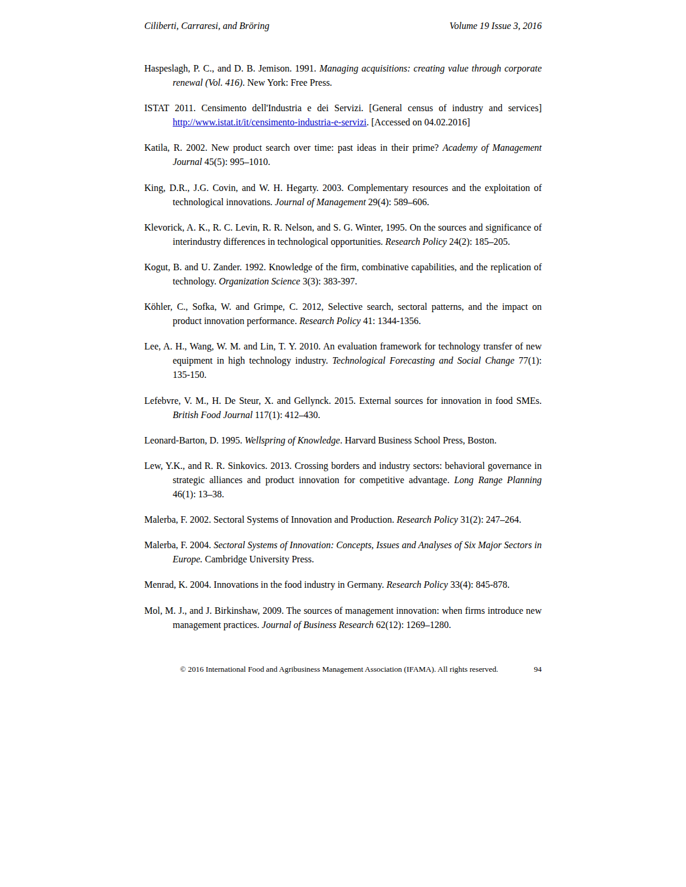Ciliberti, Carraresi, and Bröring Volume 19 Issue 3, 2016
Haspeslagh, P. C., and D. B. Jemison. 1991. Managing acquisitions: creating value through corporate renewal (Vol. 416). New York: Free Press.
ISTAT 2011. Censimento dell'Industria e dei Servizi. [General census of industry and services] http://www.istat.it/it/censimento-industria-e-servizi. [Accessed on 04.02.2016]
Katila, R. 2002. New product search over time: past ideas in their prime? Academy of Management Journal 45(5): 995–1010.
King, D.R., J.G. Covin, and W. H. Hegarty. 2003. Complementary resources and the exploitation of technological innovations. Journal of Management 29(4): 589–606.
Klevorick, A. K., R. C. Levin, R. R. Nelson, and S. G. Winter, 1995. On the sources and significance of interindustry differences in technological opportunities. Research Policy 24(2): 185–205.
Kogut, B. and U. Zander. 1992. Knowledge of the firm, combinative capabilities, and the replication of technology. Organization Science 3(3): 383-397.
Köhler, C., Sofka, W. and Grimpe, C. 2012, Selective search, sectoral patterns, and the impact on product innovation performance. Research Policy 41: 1344-1356.
Lee, A. H., Wang, W. M. and Lin, T. Y. 2010. An evaluation framework for technology transfer of new equipment in high technology industry. Technological Forecasting and Social Change 77(1): 135-150.
Lefebvre, V. M., H. De Steur, X. and Gellynck. 2015. External sources for innovation in food SMEs. British Food Journal 117(1): 412–430.
Leonard-Barton, D. 1995. Wellspring of Knowledge. Harvard Business School Press, Boston.
Lew, Y.K., and R. R. Sinkovics. 2013. Crossing borders and industry sectors: behavioral governance in strategic alliances and product innovation for competitive advantage. Long Range Planning 46(1): 13–38.
Malerba, F. 2002. Sectoral Systems of Innovation and Production. Research Policy 31(2): 247–264.
Malerba, F. 2004. Sectoral Systems of Innovation: Concepts, Issues and Analyses of Six Major Sectors in Europe. Cambridge University Press.
Menrad, K. 2004. Innovations in the food industry in Germany. Research Policy 33(4): 845-878.
Mol, M. J., and J. Birkinshaw, 2009. The sources of management innovation: when firms introduce new management practices. Journal of Business Research 62(12): 1269–1280.
© 2016 International Food and Agribusiness Management Association (IFAMA). All rights reserved. 94